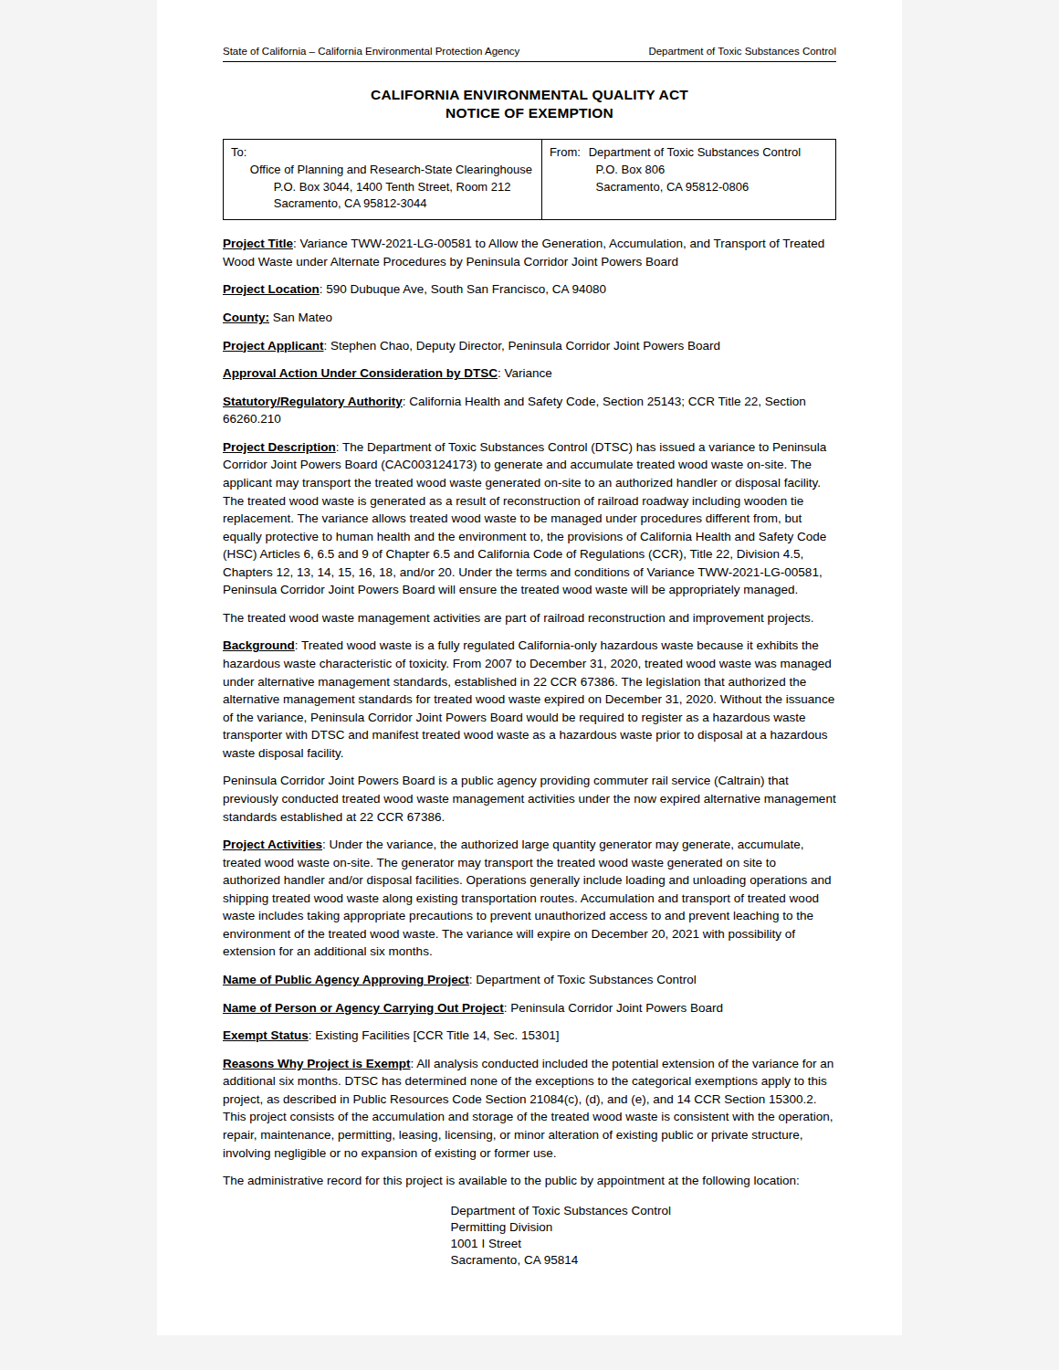State of California – California Environmental Protection Agency Department of Toxic Substances Control
CALIFORNIA ENVIRONMENTAL QUALITY ACTNOTICE OF EXEMPTION
| To: Office of Planning and Research-State Clearinghouse P.O. Box 3044, 1400 Tenth Street, Room 212 Sacramento, CA 95812-3044 | From: Department of Toxic Substances Control P.O. Box 806 Sacramento, CA 95812-0806 |
Project Title: Variance TWW-2021-LG-00581 to Allow the Generation, Accumulation, and Transport of Treated Wood Waste under Alternate Procedures by Peninsula Corridor Joint Powers Board
Project Location: 590 Dubuque Ave, South San Francisco, CA 94080
County: San Mateo
Project Applicant: Stephen Chao, Deputy Director, Peninsula Corridor Joint Powers Board
Approval Action Under Consideration by DTSC: Variance
Statutory/Regulatory Authority: California Health and Safety Code, Section 25143; CCR Title 22, Section 66260.210
Project Description: The Department of Toxic Substances Control (DTSC) has issued a variance to Peninsula Corridor Joint Powers Board (CAC003124173) to generate and accumulate treated wood waste on-site. The applicant may transport the treated wood waste generated on-site to an authorized handler or disposal facility. The treated wood waste is generated as a result of reconstruction of railroad roadway including wooden tie replacement. The variance allows treated wood waste to be managed under procedures different from, but equally protective to human health and the environment to, the provisions of California Health and Safety Code (HSC) Articles 6, 6.5 and 9 of Chapter 6.5 and California Code of Regulations (CCR), Title 22, Division 4.5, Chapters 12, 13, 14, 15, 16, 18, and/or 20. Under the terms and conditions of Variance TWW-2021-LG-00581, Peninsula Corridor Joint Powers Board will ensure the treated wood waste will be appropriately managed.
The treated wood waste management activities are part of railroad reconstruction and improvement projects.
Background: Treated wood waste is a fully regulated California-only hazardous waste because it exhibits the hazardous waste characteristic of toxicity. From 2007 to December 31, 2020, treated wood waste was managed under alternative management standards, established in 22 CCR 67386. The legislation that authorized the alternative management standards for treated wood waste expired on December 31, 2020. Without the issuance of the variance, Peninsula Corridor Joint Powers Board would be required to register as a hazardous waste transporter with DTSC and manifest treated wood waste as a hazardous waste prior to disposal at a hazardous waste disposal facility.
Peninsula Corridor Joint Powers Board is a public agency providing commuter rail service (Caltrain) that previously conducted treated wood waste management activities under the now expired alternative management standards established at 22 CCR 67386.
Project Activities: Under the variance, the authorized large quantity generator may generate, accumulate, treated wood waste on-site. The generator may transport the treated wood waste generated on site to authorized handler and/or disposal facilities. Operations generally include loading and unloading operations and shipping treated wood waste along existing transportation routes. Accumulation and transport of treated wood waste includes taking appropriate precautions to prevent unauthorized access to and prevent leaching to the environment of the treated wood waste. The variance will expire on December 20, 2021 with possibility of extension for an additional six months.
Name of Public Agency Approving Project: Department of Toxic Substances Control
Name of Person or Agency Carrying Out Project: Peninsula Corridor Joint Powers Board
Exempt Status: Existing Facilities [CCR Title 14, Sec. 15301]
Reasons Why Project is Exempt: All analysis conducted included the potential extension of the variance for an additional six months. DTSC has determined none of the exceptions to the categorical exemptions apply to this project, as described in Public Resources Code Section 21084(c), (d), and (e), and 14 CCR Section 15300.2. This project consists of the accumulation and storage of the treated wood waste is consistent with the operation, repair, maintenance, permitting, leasing, licensing, or minor alteration of existing public or private structure, involving negligible or no expansion of existing or former use.
The administrative record for this project is available to the public by appointment at the following location:
Department of Toxic Substances Control
Permitting Division
1001 I Street
Sacramento, CA 95814